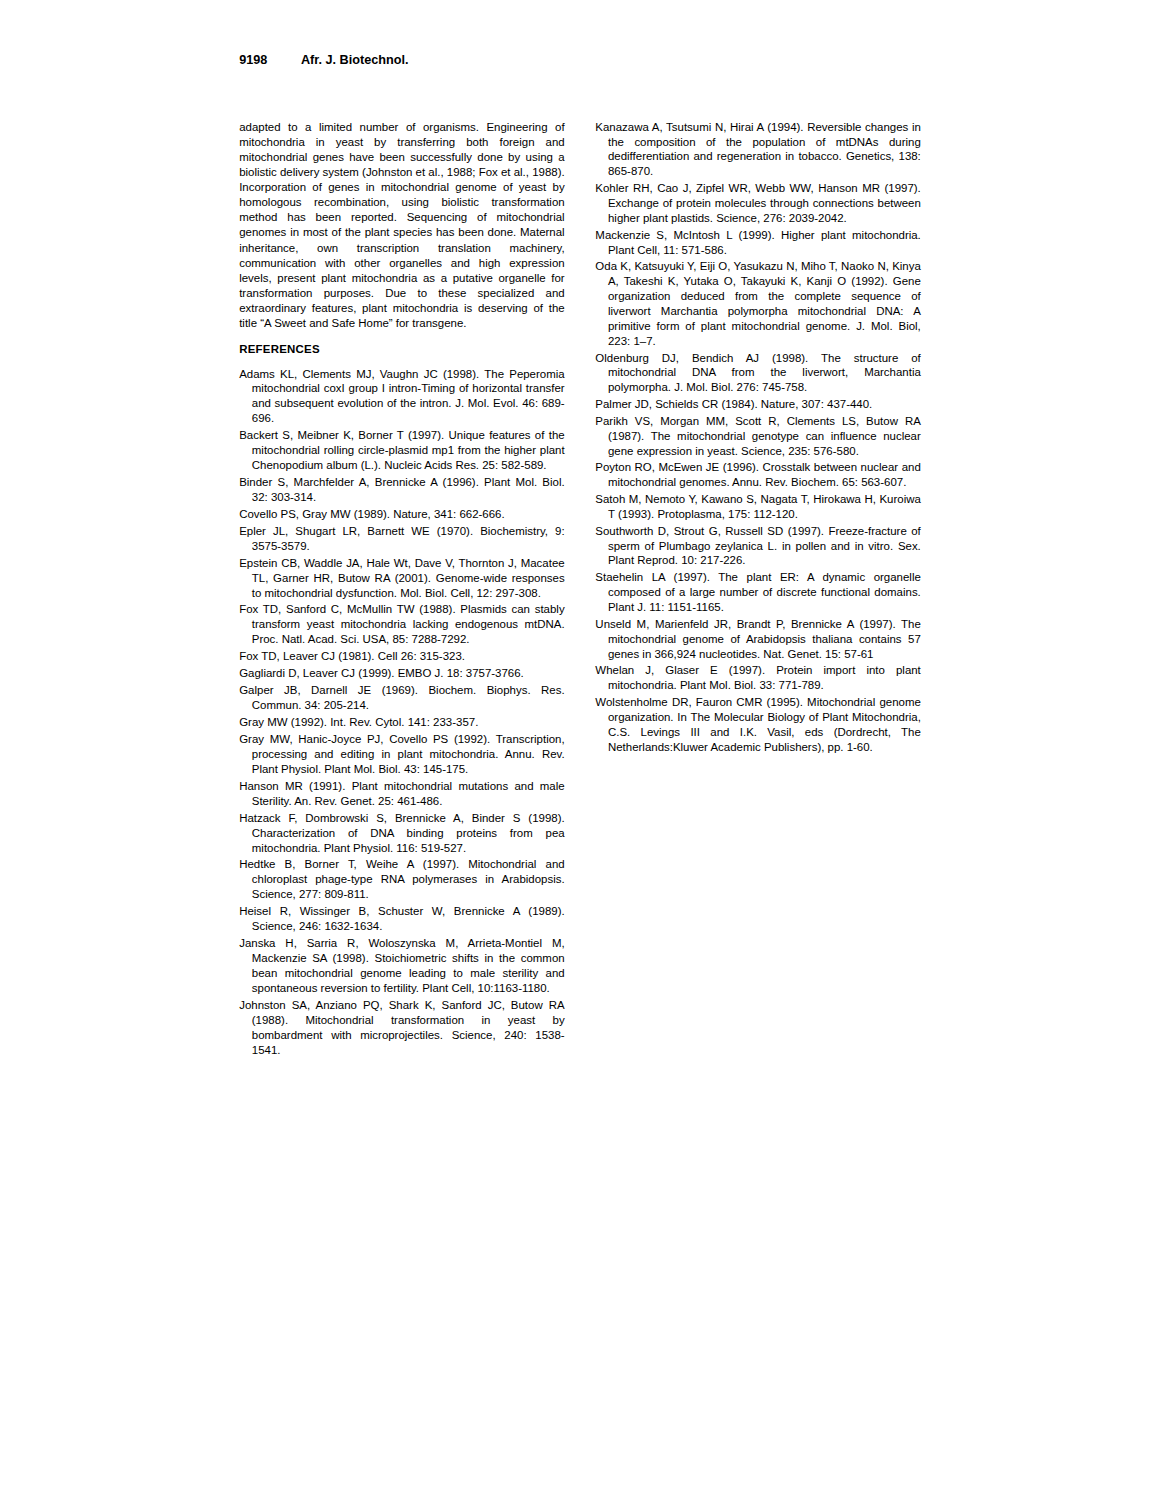9198 Afr. J. Biotechnol.
adapted to a limited number of organisms. Engineering of mitochondria in yeast by transferring both foreign and mitochondrial genes have been successfully done by using a biolistic delivery system (Johnston et al., 1988; Fox et al., 1988). Incorporation of genes in mitochondrial genome of yeast by homologous recombination, using biolistic transformation method has been reported. Sequencing of mitochondrial genomes in most of the plant species has been done. Maternal inheritance, own transcription translation machinery, communication with other organelles and high expression levels, present plant mitochondria as a putative organelle for transformation purposes. Due to these specialized and extraordinary features, plant mitochondria is deserving of the title “A Sweet and Safe Home” for transgene.
REFERENCES
Adams KL, Clements MJ, Vaughn JC (1998). The Peperomia mitochondrial coxI group I intron-Timing of horizontal transfer and subsequent evolution of the intron. J. Mol. Evol. 46: 689-696.
Backert S, Meibner K, Borner T (1997). Unique features of the mitochondrial rolling circle-plasmid mp1 from the higher plant Chenopodium album (L.). Nucleic Acids Res. 25: 582-589.
Binder S, Marchfelder A, Brennicke A (1996). Plant Mol. Biol. 32: 303-314.
Covello PS, Gray MW (1989). Nature, 341: 662-666.
Epler JL, Shugart LR, Barnett WE (1970). Biochemistry, 9: 3575-3579.
Epstein CB, Waddle JA, Hale Wt, Dave V, Thornton J, Macatee TL, Garner HR, Butow RA (2001). Genome-wide responses to mitochondrial dysfunction. Mol. Biol. Cell, 12: 297-308.
Fox TD, Sanford C, McMullin TW (1988). Plasmids can stably transform yeast mitochondria lacking endogenous mtDNA. Proc. Natl. Acad. Sci. USA, 85: 7288-7292.
Fox TD, Leaver CJ (1981). Cell 26: 315-323.
Gagliardi D, Leaver CJ (1999). EMBO J. 18: 3757-3766.
Galper JB, Darnell JE (1969). Biochem. Biophys. Res. Commun. 34: 205-214.
Gray MW (1992). Int. Rev. Cytol. 141: 233-357.
Gray MW, Hanic-Joyce PJ, Covello PS (1992). Transcription, processing and editing in plant mitochondria. Annu. Rev. Plant Physiol. Plant Mol. Biol. 43: 145-175.
Hanson MR (1991). Plant mitochondrial mutations and male Sterility. An. Rev. Genet. 25: 461-486.
Hatzack F, Dombrowski S, Brennicke A, Binder S (1998). Characterization of DNA binding proteins from pea mitochondria. Plant Physiol. 116: 519-527.
Hedtke B, Borner T, Weihe A (1997). Mitochondrial and chloroplast phage-type RNA polymerases in Arabidopsis. Science, 277: 809-811.
Heisel R, Wissinger B, Schuster W, Brennicke A (1989). Science, 246: 1632-1634.
Janska H, Sarria R, Woloszynska M, Arrieta-Montiel M, Mackenzie SA (1998). Stoichiometric shifts in the common bean mitochondrial genome leading to male sterility and spontaneous reversion to fertility. Plant Cell, 10:1163-1180.
Johnston SA, Anziano PQ, Shark K, Sanford JC, Butow RA (1988). Mitochondrial transformation in yeast by bombardment with microprojectiles. Science, 240: 1538-1541.
Kanazawa A, Tsutsumi N, Hirai A (1994). Reversible changes in the composition of the population of mtDNAs during dedifferentiation and regeneration in tobacco. Genetics, 138: 865-870.
Kohler RH, Cao J, Zipfel WR, Webb WW, Hanson MR (1997). Exchange of protein molecules through connections between higher plant plastids. Science, 276: 2039-2042.
Mackenzie S, McIntosh L (1999). Higher plant mitochondria. Plant Cell, 11: 571-586.
Oda K, Katsuyuki Y, Eiji O, Yasukazu N, Miho T, Naoko N, Kinya A, Takeshi K, Yutaka O, Takayuki K, Kanji O (1992). Gene organization deduced from the complete sequence of liverwort Marchantia polymorpha mitochondrial DNA: A primitive form of plant mitochondrial genome. J. Mol. Biol, 223: 1–7.
Oldenburg DJ, Bendich AJ (1998). The structure of mitochondrial DNA from the liverwort, Marchantia polymorpha. J. Mol. Biol. 276: 745-758.
Palmer JD, Schields CR (1984). Nature, 307: 437-440.
Parikh VS, Morgan MM, Scott R, Clements LS, Butow RA (1987). The mitochondrial genotype can influence nuclear gene expression in yeast. Science, 235: 576-580.
Poyton RO, McEwen JE (1996). Crosstalk between nuclear and mitochondrial genomes. Annu. Rev. Biochem. 65: 563-607.
Satoh M, Nemoto Y, Kawano S, Nagata T, Hirokawa H, Kuroiwa T (1993). Protoplasma, 175: 112-120.
Southworth D, Strout G, Russell SD (1997). Freeze-fracture of sperm of Plumbago zeylanica L. in pollen and in vitro. Sex. Plant Reprod. 10: 217-226.
Staehelin LA (1997). The plant ER: A dynamic organelle composed of a large number of discrete functional domains. Plant J. 11: 1151-1165.
Unseld M, Marienfeld JR, Brandt P, Brennicke A (1997). The mitochondrial genome of Arabidopsis thaliana contains 57 genes in 366,924 nucleotides. Nat. Genet. 15: 57-61
Whelan J, Glaser E (1997). Protein import into plant mitochondria. Plant Mol. Biol. 33: 771-789.
Wolstenholme DR, Fauron CMR (1995). Mitochondrial genome organization. In The Molecular Biology of Plant Mitochondria, C.S. Levings III and I.K. Vasil, eds (Dordrecht, The Netherlands:Kluwer Academic Publishers), pp. 1-60.